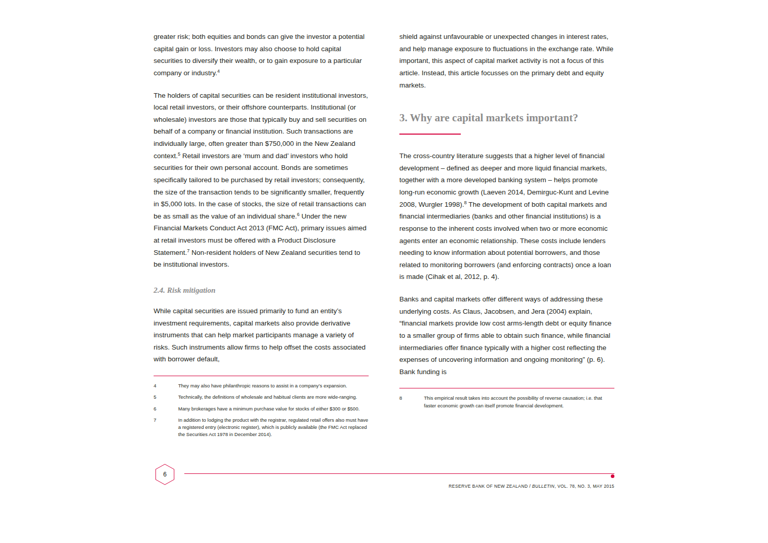greater risk; both equities and bonds can give the investor a potential capital gain or loss. Investors may also choose to hold capital securities to diversify their wealth, or to gain exposure to a particular company or industry.4
The holders of capital securities can be resident institutional investors, local retail investors, or their offshore counterparts. Institutional (or wholesale) investors are those that typically buy and sell securities on behalf of a company or financial institution. Such transactions are individually large, often greater than $750,000 in the New Zealand context.5 Retail investors are ‘mum and dad’ investors who hold securities for their own personal account. Bonds are sometimes specifically tailored to be purchased by retail investors; consequently, the size of the transaction tends to be significantly smaller, frequently in $5,000 lots. In the case of stocks, the size of retail transactions can be as small as the value of an individual share.6 Under the new Financial Markets Conduct Act 2013 (FMC Act), primary issues aimed at retail investors must be offered with a Product Disclosure Statement.7 Non-resident holders of New Zealand securities tend to be institutional investors.
2.4. Risk mitigation
While capital securities are issued primarily to fund an entity’s investment requirements, capital markets also provide derivative instruments that can help market participants manage a variety of risks. Such instruments allow firms to help offset the costs associated with borrower default,
4
They may also have philanthropic reasons to assist in a company’s expansion.
5
Technically, the definitions of wholesale and habitual clients are more wide-ranging.
6
Many brokerages have a minimum purchase value for stocks of either $300 or $500.
7
In addition to lodging the product with the registrar, regulated retail offers also must have a registered entry (electronic register), which is publicly available (the FMC Act replaced the Securities Act 1978 in December 2014).
shield against unfavourable or unexpected changes in interest rates, and help manage exposure to fluctuations in the exchange rate. While important, this aspect of capital market activity is not a focus of this article. Instead, this article focusses on the primary debt and equity markets.
3. Why are capital markets important?
The cross-country literature suggests that a higher level of financial development – defined as deeper and more liquid financial markets, together with a more developed banking system – helps promote long-run economic growth (Laeven 2014, Demirguc-Kunt and Levine 2008, Wurgler 1998).8 The development of both capital markets and financial intermediaries (banks and other financial institutions) is a response to the inherent costs involved when two or more economic agents enter an economic relationship. These costs include lenders needing to know information about potential borrowers, and those related to monitoring borrowers (and enforcing contracts) once a loan is made (Cihak et al, 2012, p. 4).
Banks and capital markets offer different ways of addressing these underlying costs. As Claus, Jacobsen, and Jera (2004) explain, “financial markets provide low cost arms-length debt or equity finance to a smaller group of firms able to obtain such finance, while financial intermediaries offer finance typically with a higher cost reflecting the expenses of uncovering information and ongoing monitoring” (p. 6). Bank funding is
8
This empirical result takes into account the possibility of reverse causation; i.e. that faster economic growth can itself promote financial development.
6
RESERVE BANK OF NEW ZEALAND / BULLETIN, VOL. 78, NO. 3, MAY 2015